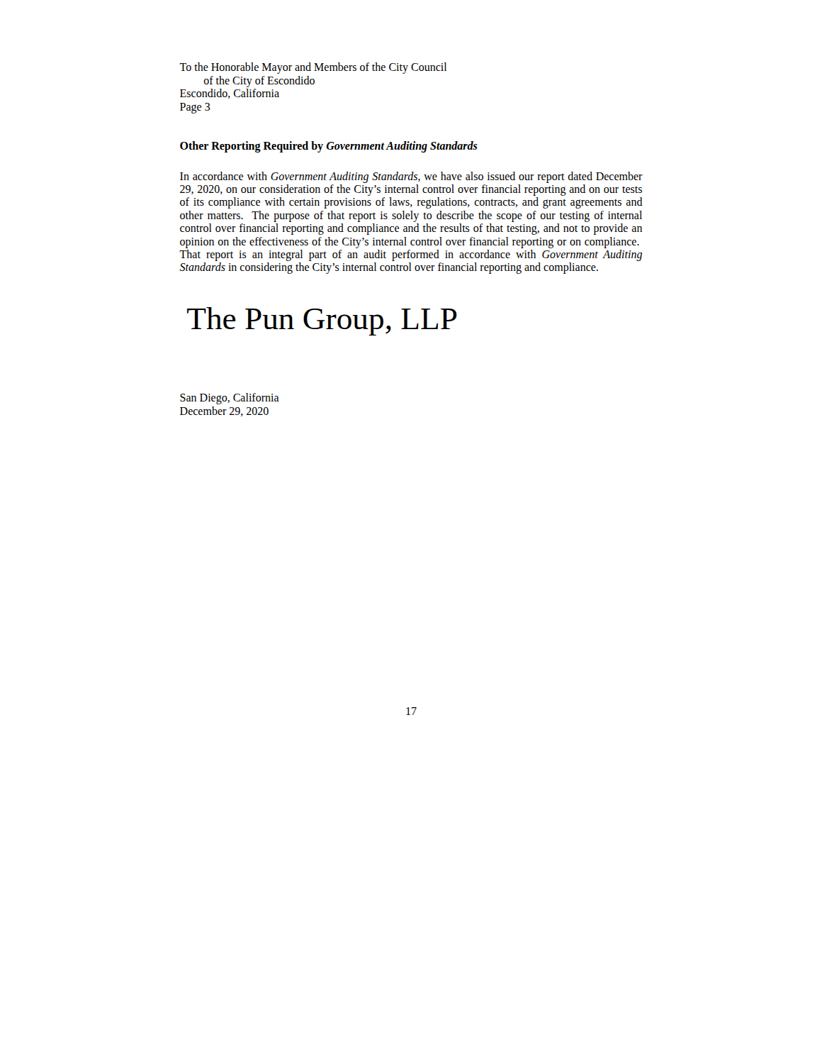To the Honorable Mayor and Members of the City Council
of the City of Escondido
Escondido, California
Page 3
Other Reporting Required by Government Auditing Standards
In accordance with Government Auditing Standards, we have also issued our report dated December 29, 2020, on our consideration of the City’s internal control over financial reporting and on our tests of its compliance with certain provisions of laws, regulations, contracts, and grant agreements and other matters. The purpose of that report is solely to describe the scope of our testing of internal control over financial reporting and compliance and the results of that testing, and not to provide an opinion on the effectiveness of the City’s internal control over financial reporting or on compliance. That report is an integral part of an audit performed in accordance with Government Auditing Standards in considering the City’s internal control over financial reporting and compliance.
The Pun Group, LLP
San Diego, California
December 29, 2020
17